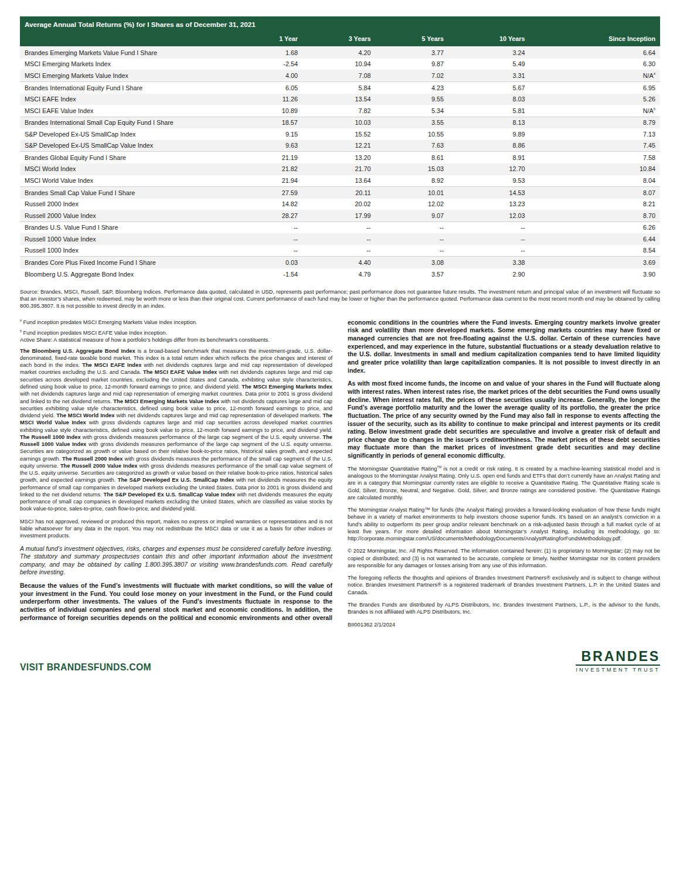Average Annual Total Returns (%) for I Shares as of December 31, 2021
| | 1 Year | 3 Years | 5 Years | 10 Years | Since Inception |
| --- | --- | --- | --- | --- | --- |
| Brandes Emerging Markets Value Fund I Share | 1.68 | 4.20 | 3.77 | 3.24 | 6.64 |
| MSCI Emerging Markets Index | -2.54 | 10.94 | 9.87 | 5.49 | 6.30 |
| MSCI Emerging Markets Value Index | 4.00 | 7.08 | 7.02 | 3.31 | N/A 4 |
| Brandes International Equity Fund I Share | 6.05 | 5.84 | 4.23 | 5.67 | 6.95 |
| MSCI EAFE Index | 11.26 | 13.54 | 9.55 | 8.03 | 5.26 |
| MSCI EAFE Value Index | 10.89 | 7.82 | 5.34 | 5.81 | N/A 5 |
| Brandes International Small Cap Equity Fund I Share | 18.57 | 10.03 | 3.55 | 8.13 | 8.79 |
| S&P Developed Ex-US SmallCap Index | 9.15 | 15.52 | 10.55 | 9.89 | 7.13 |
| S&P Developed Ex-US SmallCap Value Index | 9.63 | 12.21 | 7.63 | 8.86 | 7.45 |
| Brandes Global Equity Fund I Share | 21.19 | 13.20 | 8.61 | 8.91 | 7.58 |
| MSCI World Index | 21.82 | 21.70 | 15.03 | 12.70 | 10.84 |
| MSCI World Value Index | 21.94 | 13.64 | 8.92 | 9.53 | 8.04 |
| Brandes Small Cap Value Fund I Share | 27.59 | 20.11 | 10.01 | 14.53 | 8.07 |
| Russell 2000 Index | 14.82 | 20.02 | 12.02 | 13.23 | 8.21 |
| Russell 2000 Value Index | 28.27 | 17.99 | 9.07 | 12.03 | 8.70 |
| Brandes U.S. Value Fund I Share | -- | -- | -- | -- | 6.26 |
| Russell 1000 Value Index | -- | -- | -- | -- | 6.44 |
| Russell 1000 Index | -- | -- | -- | -- | 8.54 |
| Brandes Core Plus Fixed Income Fund I Share | 0.03 | 4.40 | 3.08 | 3.38 | 3.69 |
| Bloomberg U.S. Aggregate Bond Index | -1.54 | 4.79 | 3.57 | 2.90 | 3.90 |
Source: Brandes, MSCI, Russell, S&P, Bloomberg Indices. Performance data quoted, calculated in USD, represents past performance; past performance does not guarantee future results. The investment return and principal value of an investment will fluctuate so that an investor’s shares, when redeemed, may be worth more or less than their original cost. Current performance of each fund may be lower or higher than the performance quoted. Performance data current to the most recent month end may be obtained by calling 800.395.3807. It is not possible to invest directly in an index.
4 Fund inception predates MSCI Emerging Markets Value Index inception.
5 Fund inception predates MSCI EAFE Value Index inception.
Active Share: A statistical measure of how a portfolio’s holdings differ from its benchmark’s constituents.
The Bloomberg U.S. Aggregate Bond Index is a broad-based benchmark that measures the investment-grade, U.S. dollar-denominated, fixed-rate taxable bond market. This index is a total return index which reflects the price changes and interest of each bond in the index. The MSCI EAFE Index with net dividends captures large and mid cap representation of developed market countries excluding the U.S. and Canada. The MSCI EAFE Value Index with net dividends captures large and mid cap securities across developed market countries, excluding the United States and Canada, exhibiting value style characteristics, defined using book value to price, 12-month forward earnings to price, and dividend yield. The MSCI Emerging Markets Index with net dividends captures large and mid cap representation of emerging market countries. Data prior to 2001 is gross dividend and linked to the net dividend returns. The MSCI Emerging Markets Value Index with net dividends captures large and mid cap securities exhibiting value style characteristics, defined using book value to price, 12-month forward earnings to price, and dividend yield. The MSCI World Index with net dividends captures large and mid cap representation of developed markets. The MSCI World Value Index with gross dividends captures large and mid cap securities across developed market countries exhibiting value style characteristics, defined using book value to price, 12-month forward earnings to price, and dividend yield. The Russell 1000 Index with gross dividends measures performance of the large cap segment of the U.S. equity universe. The Russell 1000 Value Index with gross dividends measures performance of the large cap segment of the U.S. equity universe. Securities are categorized as growth or value based on their relative book-to-price ratios, historical sales growth, and expected earnings growth. The Russell 2000 Index with gross dividends measures the performance of the small cap segment of the U.S. equity universe. The Russell 2000 Value Index with gross dividends measures performance of the small cap value segment of the U.S. equity universe. Securities are categorized as growth or value based on their relative book-to-price ratios, historical sales growth, and expected earnings growth. The S&P Developed Ex U.S. SmallCap Index with net dividends measures the equity performance of small cap companies in developed markets excluding the United States. Data prior to 2001 is gross dividend and linked to the net dividend returns. The S&P Developed Ex U.S. SmallCap Value Index with net dividends measures the equity performance of small cap companies in developed markets excluding the United States, which are classified as value stocks by book value-to-price, sales-to-price, cash flow-to-price, and dividend yield.
MSCI has not approved, reviewed or produced this report, makes no express or implied warranties or representations and is not liable whatsoever for any data in the report. You may not redistribute the MSCI data or use it as a basis for other indices or investment products.
A mutual fund’s investment objectives, risks, charges and expenses must be considered carefully before investing. The statutory and summary prospectuses contain this and other important information about the investment company, and may be obtained by calling 1.800.395.3807 or visiting www.brandesfunds.com. Read carefully before investing.
Because the values of the Fund’s investments will fluctuate with market conditions, so will the value of your investment in the Fund. You could lose money on your investment in the Fund, or the Fund could underperform other investments. The values of the Fund’s investments fluctuate in response to the activities of individual companies and general stock market and economic conditions. In addition, the performance of foreign securities depends on the political and economic environments and other overall economic conditions in the countries where the Fund invests. Emerging country markets involve greater risk and volatility than more developed markets. Some emerging markets countries may have fixed or managed currencies that are not free-floating against the U.S. dollar. Certain of these currencies have experienced, and may experience in the future, substantial fluctuations or a steady devaluation relative to the U.S. dollar. Investments in small and medium capitalization companies tend to have limited liquidity and greater price volatility than large capitalization companies. It is not possible to invest directly in an index.
As with most fixed income funds, the income on and value of your shares in the Fund will fluctuate along with interest rates. When interest rates rise, the market prices of the debt securities the Fund owns usually decline. When interest rates fall, the prices of these securities usually increase. Generally, the longer the Fund’s average portfolio maturity and the lower the average quality of its portfolio, the greater the price fluctuation. The price of any security owned by the Fund may also fall in response to events affecting the issuer of the security, such as its ability to continue to make principal and interest payments or its credit rating. Below investment grade debt securities are speculative and involve a greater risk of default and price change due to changes in the issuer’s creditworthiness. The market prices of these debt securities may fluctuate more than the market prices of investment grade debt securities and may decline significantly in periods of general economic difficulty.
The Morningstar Quantitative RatingTM is not a credit or risk rating. It is created by a machine-learning statistical model and is analogous to the Morningstar Analyst Rating. Only U.S. open end funds and ETFs that don’t currently have an Analyst Rating and are in a category that Morningstar currently rates are eligible to receive a Quantitative Rating. The Quantitative Rating scale is Gold, Silver, Bronze, Neutral, and Negative. Gold, Silver, and Bronze ratings are considered positive. The Quantitative Ratings are calculated monthly.
The Morningstar Analyst Rating™ for funds (the Analyst Rating) provides a forward-looking evaluation of how these funds might behave in a variety of market environments to help investors choose superior funds. It’s based on an analyst’s conviction in a fund’s ability to outperform its peer group and/or relevant benchmark on a risk-adjusted basis through a full market cycle of at least five years. For more detailed information about Morningstar’s Analyst Rating, including its methodology, go to: http://corporate.morningstar.com/US/documents/MethodologyDocuments/AnalystRatingforFundsMethodology.pdf.
© 2022 Morningstar, Inc. All Rights Reserved. The information contained herein: (1) is proprietary to Morningstar; (2) may not be copied or distributed; and (3) is not warranted to be accurate, complete or timely. Neither Morningstar nor its content providers are responsible for any damages or losses arising from any use of this information.
The foregoing reflects the thoughts and opinions of Brandes Investment Partners® exclusively and is subject to change without notice. Brandes Investment Partners® is a registered trademark of Brandes Investment Partners, L.P. in the United States and Canada.
The Brandes Funds are distributed by ALPS Distributors, Inc. Brandes Investment Partners, L.P., is the advisor to the funds, Brandes is not affiliated with ALPS Distributors, Inc.
BII001362 2/1/2024
VISIT BRANDESFUNDS.COM
BRANDES
INVESTMENT TRUST